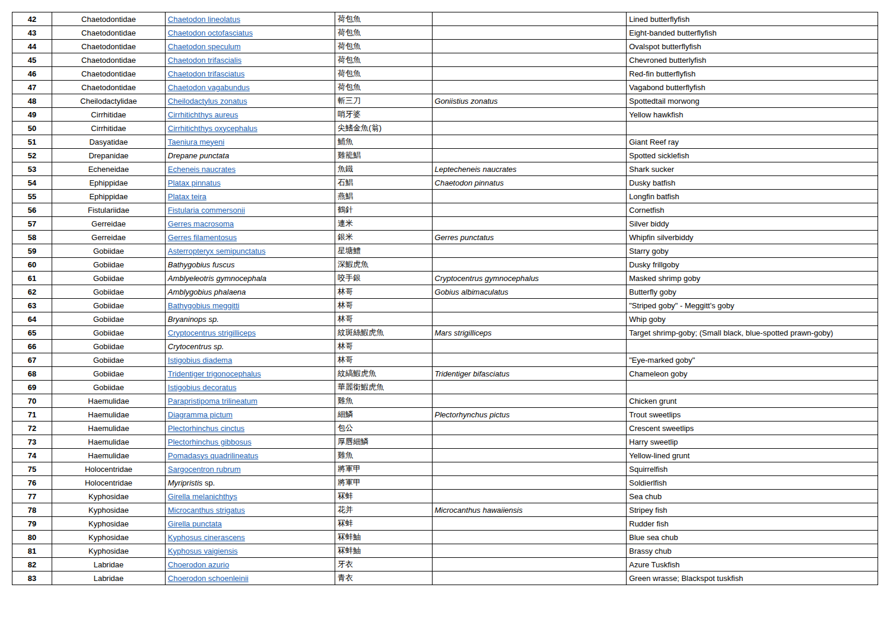| 42 | Chaetodontidae | Chaetodon lineolatus | 荷包魚 | | Lined butterflyfish |
| 43 | Chaetodontidae | Chaetodon octofasciatus | 荷包魚 | | Eight-banded butterflyfish |
| 44 | Chaetodontidae | Chaetodon speculum | 荷包魚 | | Ovalspot butterflyfish |
| 45 | Chaetodontidae | Chaetodon trifascialis | 荷包魚 | | Chevroned butterlyfish |
| 46 | Chaetodontidae | Chaetodon trifasciatus | 荷包魚 | | Red-fin butterflyfish |
| 47 | Chaetodontidae | Chaetodon vagabundus | 荷包魚 | | Vagabond butterflyfish |
| 48 | Cheilodactylidae | Cheilodactylus zonatus | 斬三刀 | Goniistius zonatus | Spottedtail morwong |
| 49 | Cirrhitidae | Cirrhitichthys aureus | 哨牙婆 | | Yellow hawkfish |
| 50 | Cirrhitidae | Cirrhitichthys oxycephalus | 尖鰭金魚(翁) | | |
| 51 | Dasyatidae | Taeniura meyeni | 鯆魚 | | Giant Reef ray |
| 52 | Drepanidae | Drepane punctata | 雞籠鯧 | | Spotted sicklefish |
| 53 | Echeneidae | Echeneis naucrates | 魚鐵 | Leptecheneis naucrates | Shark sucker |
| 54 | Ephippidae | Platax pinnatus | 石鯧 | Chaetodon pinnatus | Dusky batfish |
| 55 | Ephippidae | Platax teira | 燕鯧 | | Longfin batfish |
| 56 | Fistulariidae | Fistularia commersonii | 鶴針 | | Cornetfish |
| 57 | Gerreidae | Gerres macrosoma | 連米 | | Silver biddy |
| 58 | Gerreidae | Gerres filamentosus | 銀米 | Gerres punctatus | Whipfin silverbiddy |
| 59 | Gobiidae | Asterropteryx semipunctatus | 星塘鱧 | | Starry goby |
| 60 | Gobiidae | Bathygobius fuscus | 深鰕虎魚 | | Dusky frillgoby |
| 61 | Gobiidae | Amblyeleotris gymnocephala | 咬手銀 | Cryptocentrus gymnocephalus | Masked shrimp goby |
| 62 | Gobiidae | Amblygobius phalaena | 林哥 | Gobius albimaculatus | Butterfly goby |
| 63 | Gobiidae | Bathygobius meggitti | 林哥 | | "Striped goby" - Meggitt's goby |
| 64 | Gobiidae | Bryaninops sp. | 林哥 | | Whip goby |
| 65 | Gobiidae | Cryptocentrus strigilliceps | 紋斑絲鰕虎魚 | Mars strigilliceps | Target shrimp-goby; (Small black, blue-spotted prawn-goby) |
| 66 | Gobiidae | Crytocentrus sp. | 林哥 | | |
| 67 | Gobiidae | Istigobius diadema | 林哥 | | "Eye-marked goby" |
| 68 | Gobiidae | Tridentiger trigonocephalus | 紋縞鰕虎魚 | Tridentiger bifasciatus | Chameleon goby |
| 69 | Gobiidae | Istigobius decoratus | 華麗銜鰕虎魚 | | |
| 70 | Haemulidae | Parapristipoma trilineatum | 雞魚 | | Chicken grunt |
| 71 | Haemulidae | Diagramma pictum | 細鱗 | Plectorhynchus pictus | Trout sweetlips |
| 72 | Haemulidae | Plectorhinchus cinctus | 包公 | | Crescent sweetlips |
| 73 | Haemulidae | Plectorhinchus gibbosus | 厚唇細鱗 | | Harry sweetlip |
| 74 | Haemulidae | Pomadasys quadrilineatus | 雞魚 | | Yellow-lined grunt |
| 75 | Holocentridae | Sargocentron rubrum | 將軍甲 | | Squirrelfish |
| 76 | Holocentridae | Myripristis sp. | 將軍甲 | | Soldierlfish |
| 77 | Kyphosidae | Girella melanichthys | 冧蚌 | | Sea chub |
| 78 | Kyphosidae | Microcanthus strigatus | 花并 | Microcanthus hawaiiensis | Stripey fish |
| 79 | Kyphosidae | Girella punctata | 冧蚌 | | Rudder fish |
| 80 | Kyphosidae | Kyphosus cinerascens | 冧蚌鮋 | | Blue sea chub |
| 81 | Kyphosidae | Kyphosus vaigiensis | 冧蚌鮋 | | Brassy chub |
| 82 | Labridae | Choerodon azurio | 牙衣 | | Azure Tuskfish |
| 83 | Labridae | Choerodon schoenleinii | 青衣 | | Green wrasse; Blackspot tuskfish |